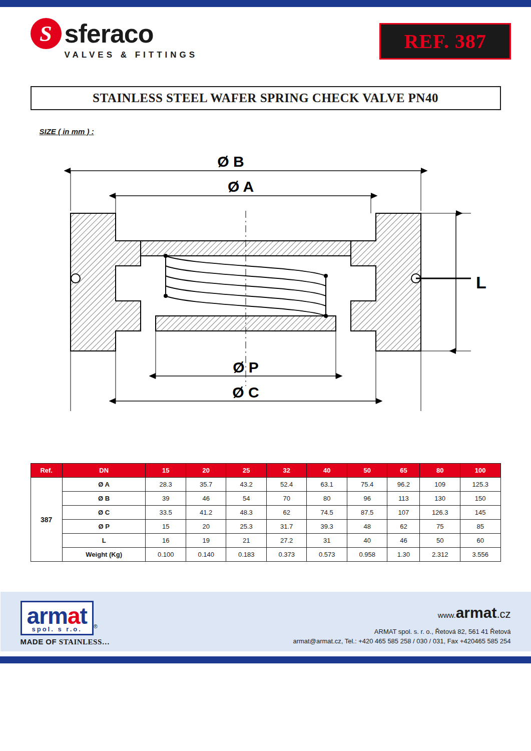S
sferaco
VALVES & FITTINGS
REF. 387
STAINLESS STEEL WAFER SPRING CHECK VALVE PN40
SIZE ( in mm ) :
Ø B Ø A L Ø P Ø C
| Ref. | DN | 15 | 20 | 25 | 32 | 40 | 50 | 65 | 80 | 100 |
| --- | --- | --- | --- | --- | --- | --- | --- | --- | --- | --- |
| 387 | Ø A | 28.3 | 35.7 | 43.2 | 52.4 | 63.1 | 75.4 | 96.2 | 109 | 125.3 |
| Ø B | 39 | 46 | 54 | 70 | 80 | 96 | 113 | 130 | 150 |
| Ø C | 33.5 | 41.2 | 48.3 | 62 | 74.5 | 87.5 | 107 | 126.3 | 145 |
| Ø P | 15 | 20 | 25.3 | 31.7 | 39.3 | 48 | 62 | 75 | 85 |
| L | 16 | 19 | 21 | 27.2 | 31 | 40 | 46 | 50 | 60 |
| Weight (Kg) | 0.100 | 0.140 | 0.183 | 0.373 | 0.573 | 0.958 | 1.30 | 2.312 | 3.556 |
armat
spol. s r.o.
®
MADE OF STAINLESS…
www. armat.cz
ARMAT spol. s. r. o., Řetová 82, 561 41 Řetová
armat@armat.cz, Tel.: +420 465 585 258 / 030 / 031, Fax +420465 585 254